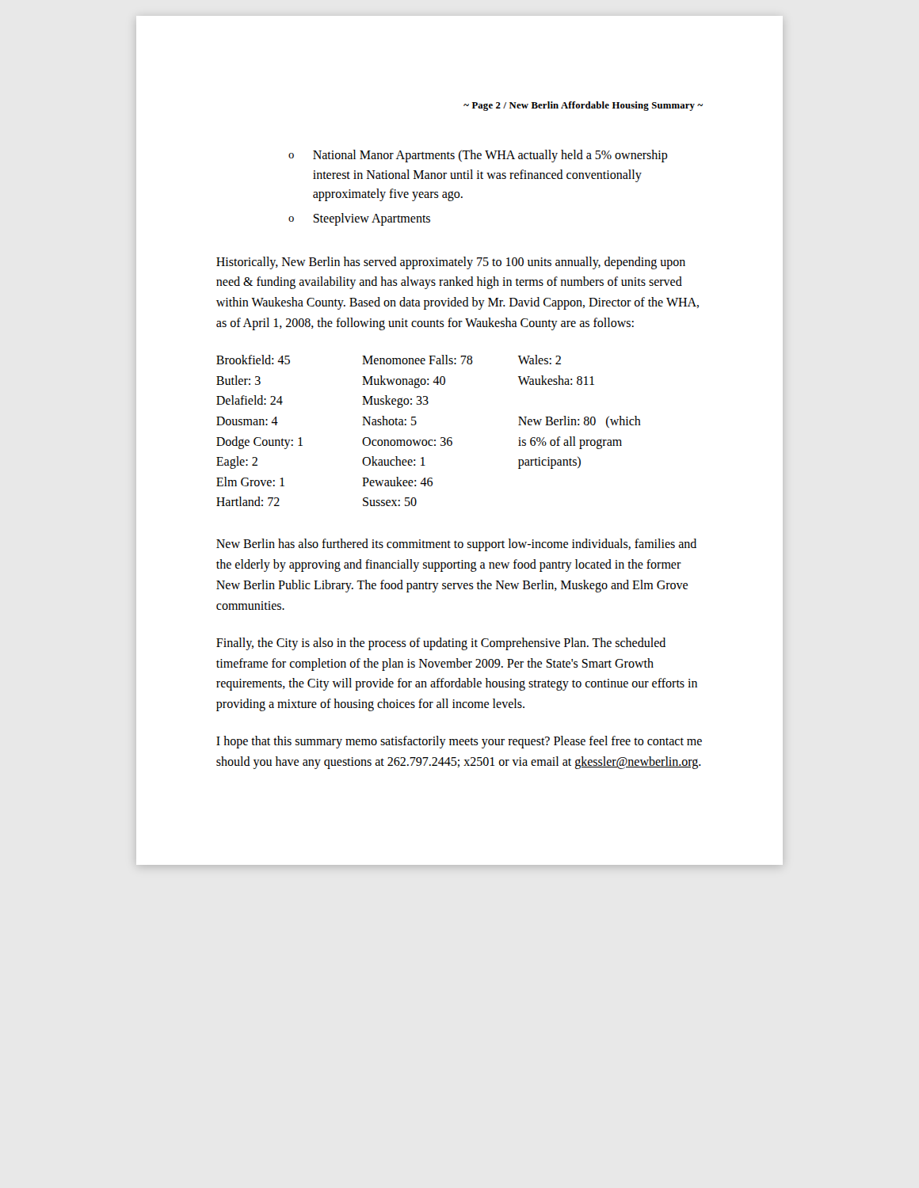~ Page 2 / New Berlin Affordable Housing Summary ~
National Manor Apartments (The WHA actually held a 5% ownership interest in National Manor until it was refinanced conventionally approximately five years ago.
Steeplview Apartments
Historically, New Berlin has served approximately 75 to 100 units annually, depending upon need & funding availability and has always ranked high in terms of numbers of units served within Waukesha County. Based on data provided by Mr. David Cappon, Director of the WHA, as of April 1, 2008, the following unit counts for Waukesha County are as follows:
| Brookfield: 45 | Menomonee Falls: 78 | Wales: 2 |
| Butler: 3 | Mukwonago: 40 | Waukesha: 811 |
| Delafield: 24 | Muskego: 33 | |
| Dousman: 4 | Nashota: 5 | New Berlin: 80 (which |
| Dodge County: 1 | Oconomowoc: 36 | is 6% of all program |
| Eagle: 2 | Okauchee: 1 | participants) |
| Elm Grove: 1 | Pewaukee: 46 | |
| Hartland: 72 | Sussex: 50 | |
New Berlin has also furthered its commitment to support low-income individuals, families and the elderly by approving and financially supporting a new food pantry located in the former New Berlin Public Library. The food pantry serves the New Berlin, Muskego and Elm Grove communities.
Finally, the City is also in the process of updating it Comprehensive Plan. The scheduled timeframe for completion of the plan is November 2009. Per the State's Smart Growth requirements, the City will provide for an affordable housing strategy to continue our efforts in providing a mixture of housing choices for all income levels.
I hope that this summary memo satisfactorily meets your request? Please feel free to contact me should you have any questions at 262.797.2445; x2501 or via email at gkessler@newberlin.org.